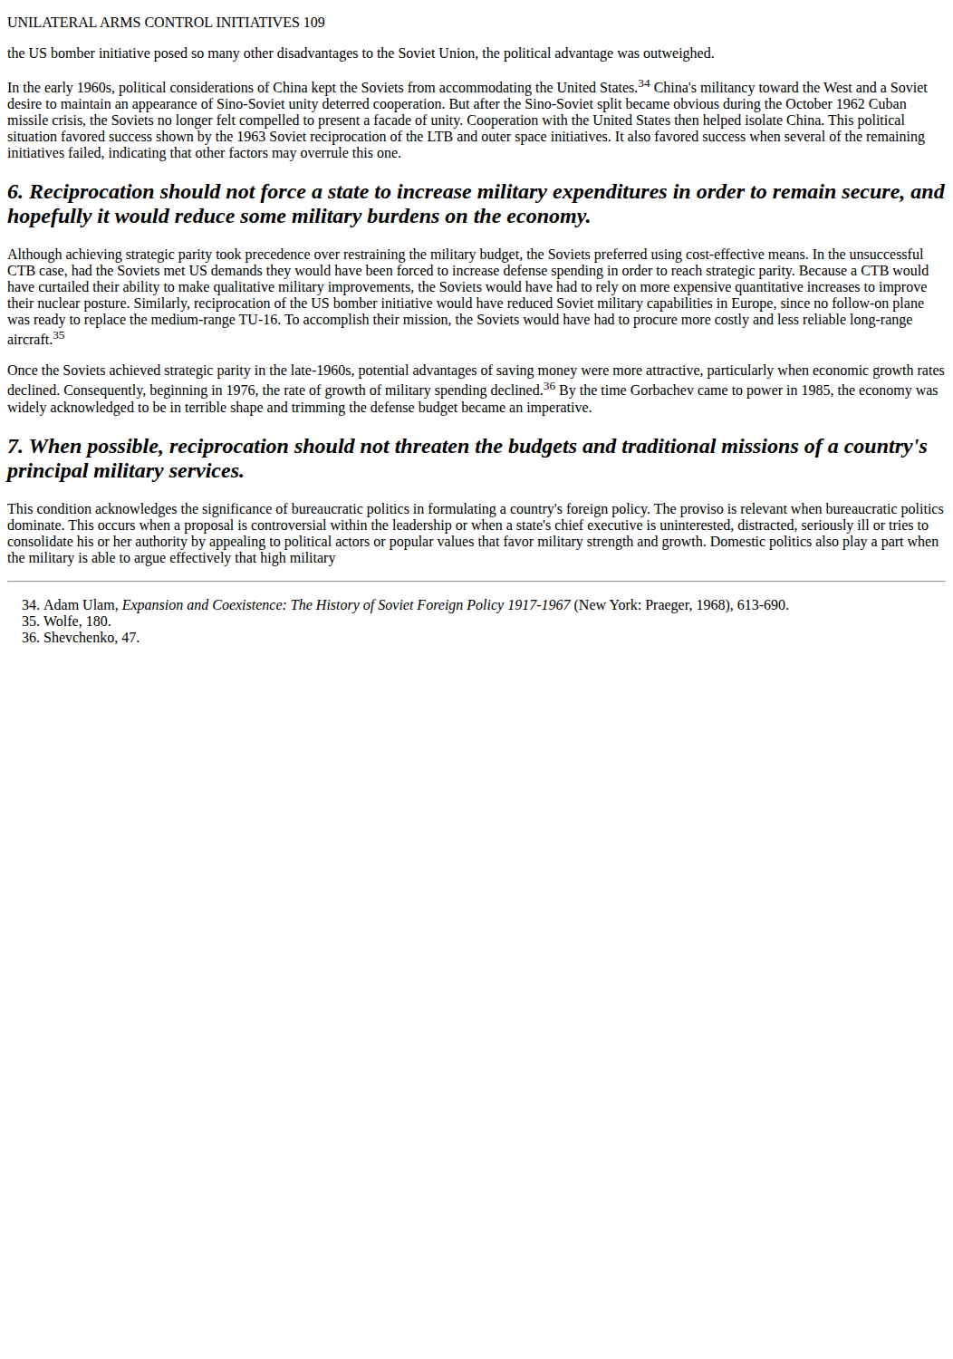UNILATERAL ARMS CONTROL INITIATIVES 109
the US bomber initiative posed so many other disadvantages to the Soviet Union, the political advantage was outweighed.
In the early 1960s, political considerations of China kept the Soviets from accommodating the United States.34 China's militancy toward the West and a Soviet desire to maintain an appearance of Sino-Soviet unity deterred cooperation. But after the Sino-Soviet split became obvious during the October 1962 Cuban missile crisis, the Soviets no longer felt compelled to present a facade of unity. Cooperation with the United States then helped isolate China. This political situation favored success shown by the 1963 Soviet reciprocation of the LTB and outer space initiatives. It also favored success when several of the remaining initiatives failed, indicating that other factors may overrule this one.
6. Reciprocation should not force a state to increase military expenditures in order to remain secure, and hopefully it would reduce some military burdens on the economy.
Although achieving strategic parity took precedence over restraining the military budget, the Soviets preferred using cost-effective means. In the unsuccessful CTB case, had the Soviets met US demands they would have been forced to increase defense spending in order to reach strategic parity. Because a CTB would have curtailed their ability to make qualitative military improvements, the Soviets would have had to rely on more expensive quantitative increases to improve their nuclear posture. Similarly, reciprocation of the US bomber initiative would have reduced Soviet military capabilities in Europe, since no follow-on plane was ready to replace the medium-range TU-16. To accomplish their mission, the Soviets would have had to procure more costly and less reliable long-range aircraft.35
Once the Soviets achieved strategic parity in the late-1960s, potential advantages of saving money were more attractive, particularly when economic growth rates declined. Consequently, beginning in 1976, the rate of growth of military spending declined.36 By the time Gorbachev came to power in 1985, the economy was widely acknowledged to be in terrible shape and trimming the defense budget became an imperative.
7. When possible, reciprocation should not threaten the budgets and traditional missions of a country's principal military services.
This condition acknowledges the significance of bureaucratic politics in formulating a country's foreign policy. The proviso is relevant when bureaucratic politics dominate. This occurs when a proposal is controversial within the leadership or when a state's chief executive is uninterested, distracted, seriously ill or tries to consolidate his or her authority by appealing to political actors or popular values that favor military strength and growth. Domestic politics also play a part when the military is able to argue effectively that high military
Adam Ulam, Expansion and Coexistence: The History of Soviet Foreign Policy 1917-1967 (New York: Praeger, 1968), 613-690.
Wolfe, 180.
Shevchenko, 47.